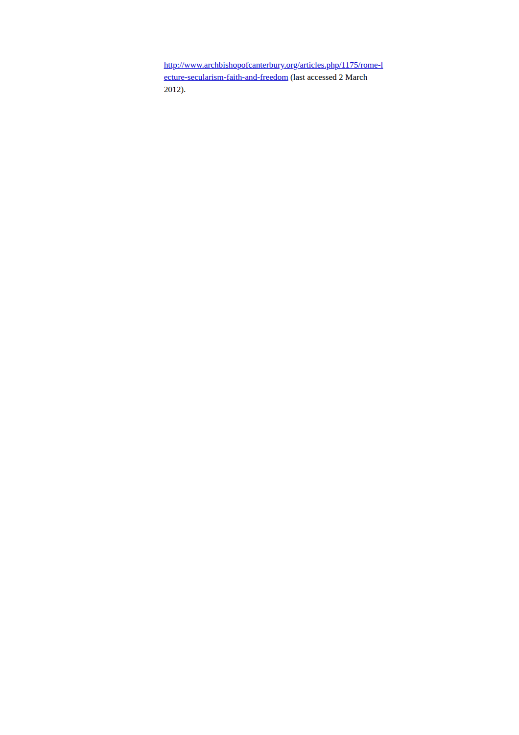http://www.archbishopofcanterbury.org/articles.php/1175/rome-lecture-secularism-faith-and-freedom (last accessed 2 March 2012).